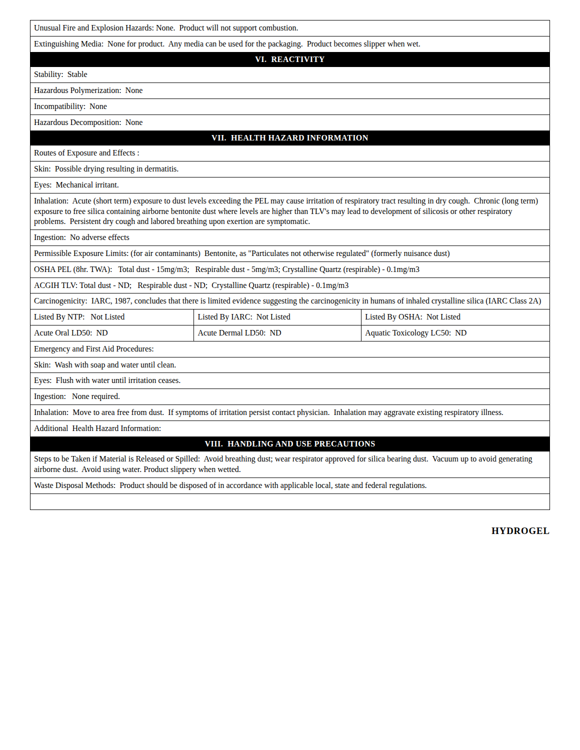| Unusual Fire and Explosion Hazards: None. Product will not support combustion. |
| Extinguishing Media: None for product. Any media can be used for the packaging. Product becomes slipper when wet. |
| VI. REACTIVITY |
| Stability: Stable |
| Hazardous Polymerization: None |
| Incompatibility: None |
| Hazardous Decomposition: None |
| VII. HEALTH HAZARD INFORMATION |
| Routes of Exposure and Effects : |
| Skin: Possible drying resulting in dermatitis. |
| Eyes: Mechanical irritant. |
| Inhalation: Acute (short term) exposure to dust levels exceeding the PEL may cause irritation of respiratory tract resulting in dry cough. Chronic (long term) exposure to free silica containing airborne bentonite dust where levels are higher than TLV's may lead to development of silicosis or other respiratory problems. Persistent dry cough and labored breathing upon exertion are symptomatic. |
| Ingestion: No adverse effects |
| Permissible Exposure Limits: (for air contaminants) Bentonite, as "Particulates not otherwise regulated" (formerly nuisance dust) |
| OSHA PEL (8hr. TWA): Total dust - 15mg/m3; Respirable dust - 5mg/m3; Crystalline Quartz (respirable) - 0.1mg/m3 |
| ACGIH TLV: Total dust - ND; Respirable dust - ND; Crystalline Quartz (respirable) - 0.1mg/m3 |
| Carcinogenicity: IARC, 1987, concludes that there is limited evidence suggesting the carcinogenicity in humans of inhaled crystalline silica (IARC Class 2A) |
| Listed By NTP: Not Listed | Listed By IARC: Not Listed | Listed By OSHA: Not Listed |
| Acute Oral LD50: ND | Acute Dermal LD50: ND | Aquatic Toxicology LC50: ND |
| Emergency and First Aid Procedures: |
| Skin: Wash with soap and water until clean. |
| Eyes: Flush with water until irritation ceases. |
| Ingestion: None required. |
| Inhalation: Move to area free from dust. If symptoms of irritation persist contact physician. Inhalation may aggravate existing respiratory illness. |
| Additional Health Hazard Information: |
| VIII. HANDLING AND USE PRECAUTIONS |
| Steps to be Taken if Material is Released or Spilled: Avoid breathing dust; wear respirator approved for silica bearing dust. Vacuum up to avoid generating airborne dust. Avoid using water. Product slippery when wetted. |
| Waste Disposal Methods: Product should be disposed of in accordance with applicable local, state and federal regulations. |
HYDROGEL